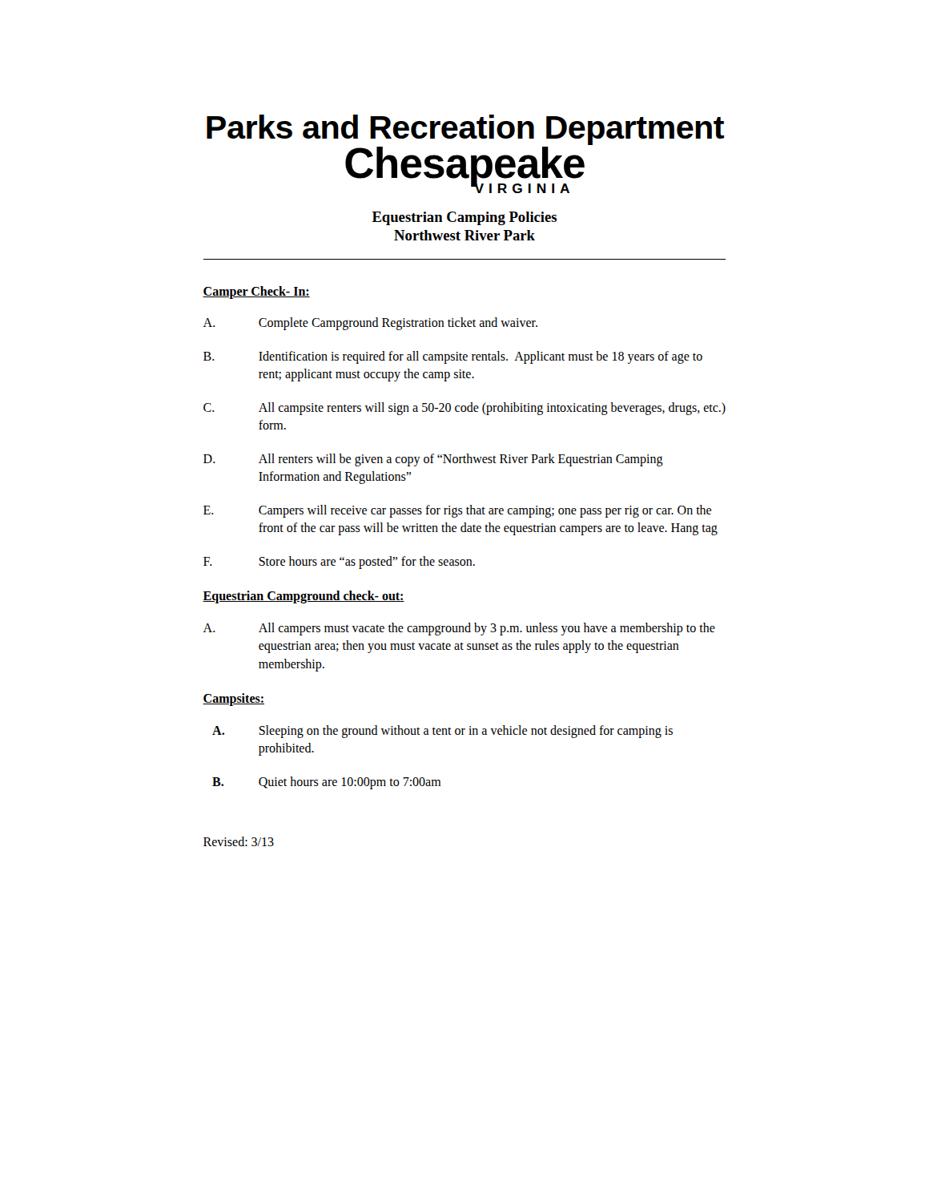Parks and Recreation Department
Chesapeake
VIRGINIA
Equestrian Camping Policies
Northwest River Park
Camper Check- In:
A.
Complete Campground Registration ticket and waiver.
B.
Identification is required for all campsite rentals. Applicant must be 18 years of age to rent; applicant must occupy the camp site.
C.
All campsite renters will sign a 50-20 code (prohibiting intoxicating beverages, drugs, etc.) form.
D.
All renters will be given a copy of “Northwest River Park Equestrian Camping Information and Regulations”
E.
Campers will receive car passes for rigs that are camping; one pass per rig or car. On the front of the car pass will be written the date the equestrian campers are to leave. Hang tag
F.
Store hours are “as posted” for the season.
Equestrian Campground check- out:
A.
All campers must vacate the campground by 3 p.m. unless you have a membership to the equestrian area; then you must vacate at sunset as the rules apply to the equestrian membership.
Campsites:
A.
Sleeping on the ground without a tent or in a vehicle not designed for camping is prohibited.
B.
Quiet hours are 10:00pm to 7:00am
Revised: 3/13